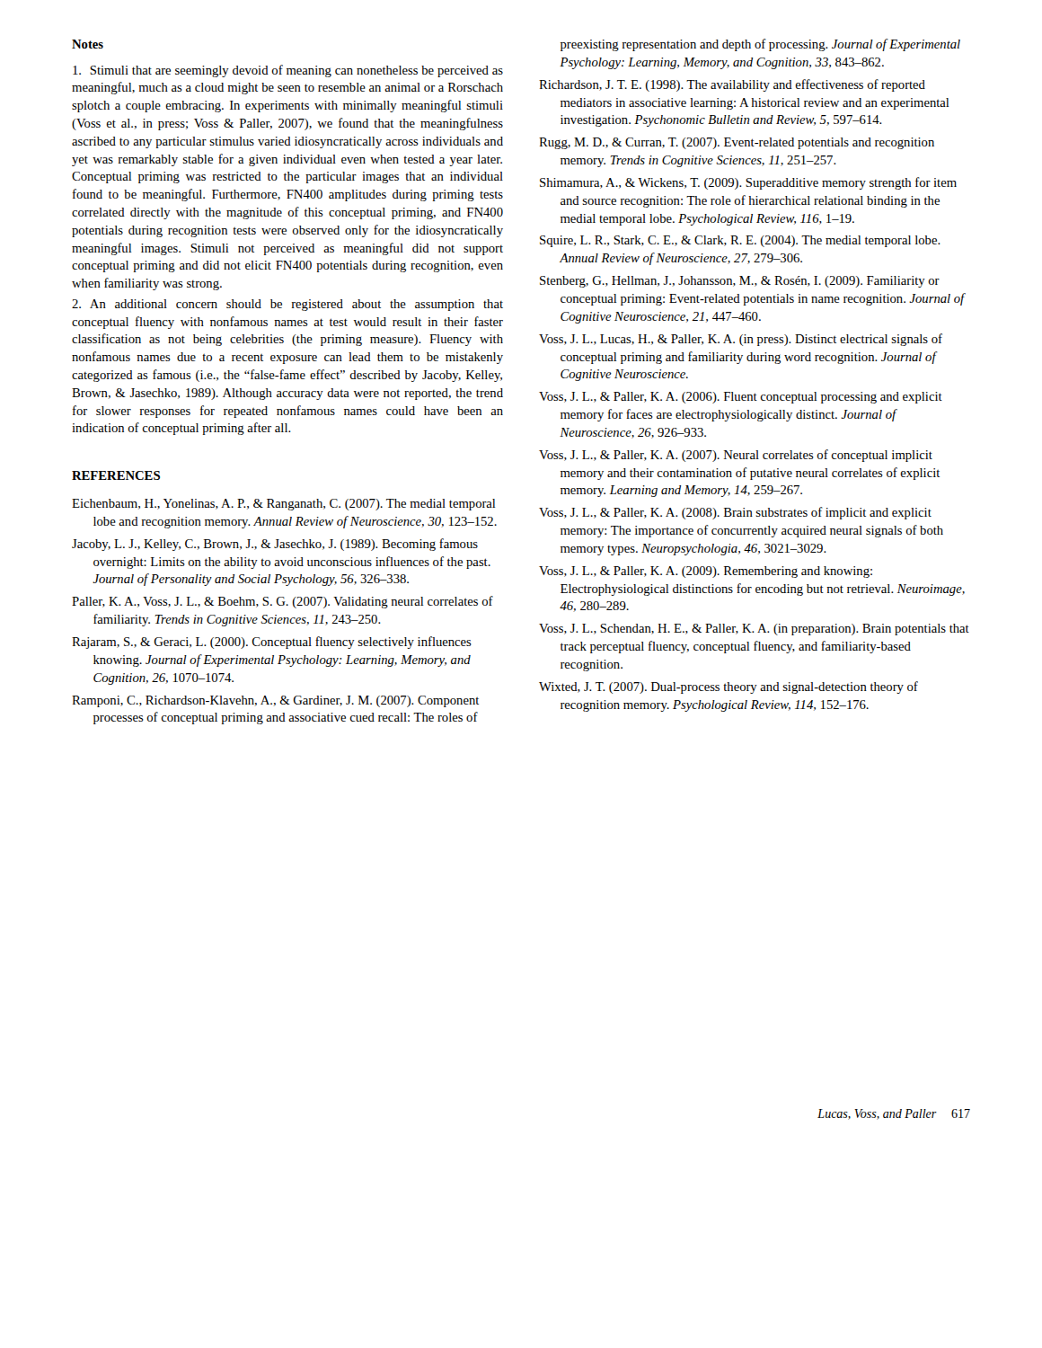Notes
1. Stimuli that are seemingly devoid of meaning can nonetheless be perceived as meaningful, much as a cloud might be seen to resemble an animal or a Rorschach splotch a couple embracing. In experiments with minimally meaningful stimuli (Voss et al., in press; Voss & Paller, 2007), we found that the meaningfulness ascribed to any particular stimulus varied idiosyncratically across individuals and yet was remarkably stable for a given individual even when tested a year later. Conceptual priming was restricted to the particular images that an individual found to be meaningful. Furthermore, FN400 amplitudes during priming tests correlated directly with the magnitude of this conceptual priming, and FN400 potentials during recognition tests were observed only for the idiosyncratically meaningful images. Stimuli not perceived as meaningful did not support conceptual priming and did not elicit FN400 potentials during recognition, even when familiarity was strong.
2. An additional concern should be registered about the assumption that conceptual fluency with nonfamous names at test would result in their faster classification as not being celebrities (the priming measure). Fluency with nonfamous names due to a recent exposure can lead them to be mistakenly categorized as famous (i.e., the “false-fame effect” described by Jacoby, Kelley, Brown, & Jasechko, 1989). Although accuracy data were not reported, the trend for slower responses for repeated nonfamous names could have been an indication of conceptual priming after all.
REFERENCES
Eichenbaum, H., Yonelinas, A. P., & Ranganath, C. (2007). The medial temporal lobe and recognition memory. Annual Review of Neuroscience, 30, 123–152.
Jacoby, L. J., Kelley, C., Brown, J., & Jasechko, J. (1989). Becoming famous overnight: Limits on the ability to avoid unconscious influences of the past. Journal of Personality and Social Psychology, 56, 326–338.
Paller, K. A., Voss, J. L., & Boehm, S. G. (2007). Validating neural correlates of familiarity. Trends in Cognitive Sciences, 11, 243–250.
Rajaram, S., & Geraci, L. (2000). Conceptual fluency selectively influences knowing. Journal of Experimental Psychology: Learning, Memory, and Cognition, 26, 1070–1074.
Ramponi, C., Richardson-Klavehn, A., & Gardiner, J. M. (2007). Component processes of conceptual priming and associative cued recall: The roles of preexisting representation and depth of processing. Journal of Experimental Psychology: Learning, Memory, and Cognition, 33, 843–862.
Richardson, J. T. E. (1998). The availability and effectiveness of reported mediators in associative learning: A historical review and an experimental investigation. Psychonomic Bulletin and Review, 5, 597–614.
Rugg, M. D., & Curran, T. (2007). Event-related potentials and recognition memory. Trends in Cognitive Sciences, 11, 251–257.
Shimamura, A., & Wickens, T. (2009). Superadditive memory strength for item and source recognition: The role of hierarchical relational binding in the medial temporal lobe. Psychological Review, 116, 1–19.
Squire, L. R., Stark, C. E., & Clark, R. E. (2004). The medial temporal lobe. Annual Review of Neuroscience, 27, 279–306.
Stenberg, G., Hellman, J., Johansson, M., & Rosén, I. (2009). Familiarity or conceptual priming: Event-related potentials in name recognition. Journal of Cognitive Neuroscience, 21, 447–460.
Voss, J. L., Lucas, H., & Paller, K. A. (in press). Distinct electrical signals of conceptual priming and familiarity during word recognition. Journal of Cognitive Neuroscience.
Voss, J. L., & Paller, K. A. (2006). Fluent conceptual processing and explicit memory for faces are electrophysiologically distinct. Journal of Neuroscience, 26, 926–933.
Voss, J. L., & Paller, K. A. (2007). Neural correlates of conceptual implicit memory and their contamination of putative neural correlates of explicit memory. Learning and Memory, 14, 259–267.
Voss, J. L., & Paller, K. A. (2008). Brain substrates of implicit and explicit memory: The importance of concurrently acquired neural signals of both memory types. Neuropsychologia, 46, 3021–3029.
Voss, J. L., & Paller, K. A. (2009). Remembering and knowing: Electrophysiological distinctions for encoding but not retrieval. Neuroimage, 46, 280–289.
Voss, J. L., Schendan, H. E., & Paller, K. A. (in preparation). Brain potentials that track perceptual fluency, conceptual fluency, and familiarity-based recognition.
Wixted, J. T. (2007). Dual-process theory and signal-detection theory of recognition memory. Psychological Review, 114, 152–176.
Lucas, Voss, and Paller617